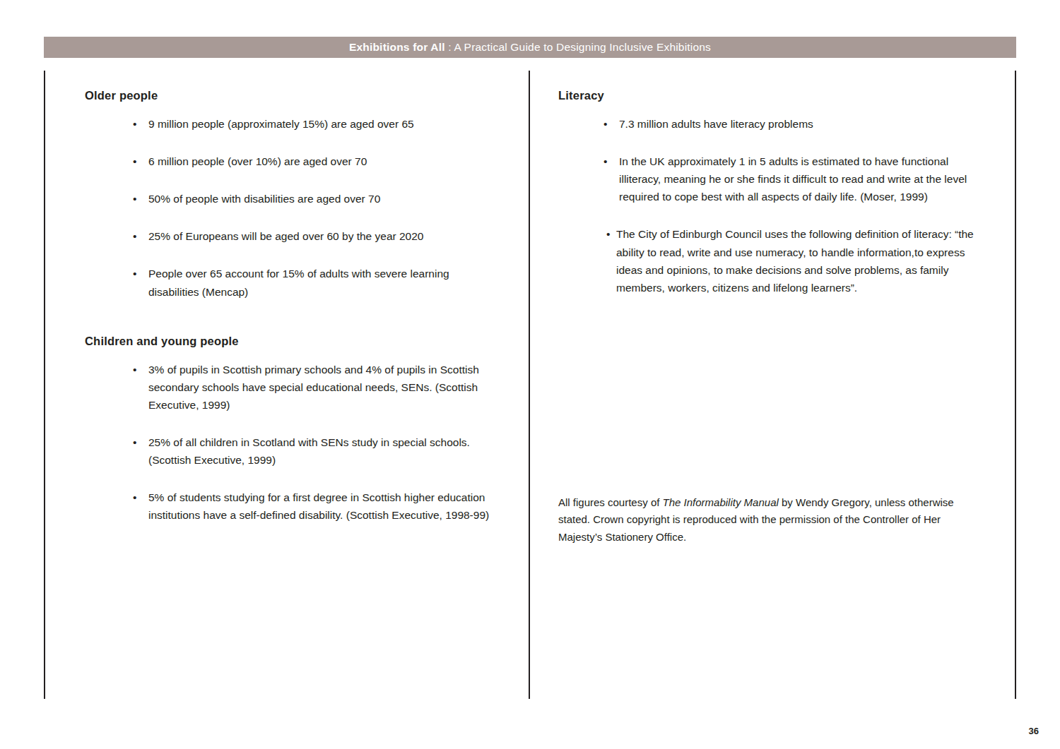Exhibitions for All : A Practical Guide to Designing Inclusive Exhibitions
Older people
9 million people (approximately 15%) are aged over 65
6 million people (over 10%) are aged over 70
50% of people with disabilities are aged over 70
25% of Europeans will be aged over 60 by the year 2020
People over 65 account for 15% of adults with severe learning disabilities (Mencap)
Children and young people
3% of pupils in Scottish primary schools and 4% of pupils in Scottish secondary schools have special educational needs, SENs. (Scottish Executive, 1999)
25% of all children in Scotland with SENs study in special schools. (Scottish Executive, 1999)
5% of students studying for a first degree in Scottish higher education institutions have a self-defined disability. (Scottish Executive, 1998-99)
Literacy
7.3 million adults have literacy problems
In the UK approximately 1 in 5 adults is estimated to have functional illiteracy, meaning he or she finds it difficult to read and write at the level required to cope best with all aspects of daily life. (Moser, 1999)
The City of Edinburgh Council uses the following definition of literacy: “the ability to read, write and use numeracy, to handle information,to express ideas and opinions, to make decisions and solve problems, as family members, workers, citizens and lifelong learners”.
All figures courtesy of The Informability Manual by Wendy Gregory, unless otherwise stated. Crown copyright is reproduced with the permission of the Controller of Her Majesty’s Stationery Office.
36